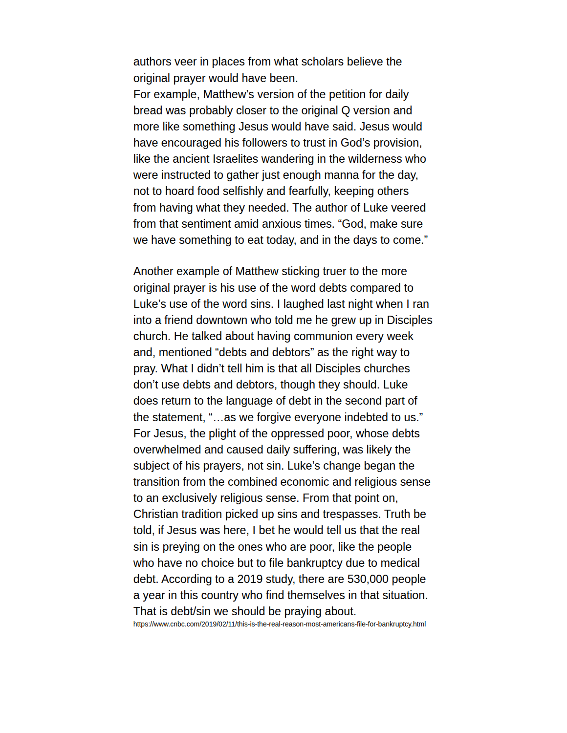authors veer in places from what scholars believe the original prayer would have been.
For example, Matthew’s version of the petition for daily bread was probably closer to the original Q version and more like something Jesus would have said. Jesus would have encouraged his followers to trust in God’s provision, like the ancient Israelites wandering in the wilderness who were instructed to gather just enough manna for the day, not to hoard food selfishly and fearfully, keeping others from having what they needed. The author of Luke veered from that sentiment amid anxious times. “God, make sure we have something to eat today, and in the days to come.”
Another example of Matthew sticking truer to the more original prayer is his use of the word debts compared to Luke’s use of the word sins. I laughed last night when I ran into a friend downtown who told me he grew up in Disciples church. He talked about having communion every week and, mentioned “debts and debtors” as the right way to pray. What I didn’t tell him is that all Disciples churches don’t use debts and debtors, though they should. Luke does return to the language of debt in the second part of the statement, “…as we forgive everyone indebted to us.” For Jesus, the plight of the oppressed poor, whose debts overwhelmed and caused daily suffering, was likely the subject of his prayers, not sin. Luke’s change began the transition from the combined economic and religious sense to an exclusively religious sense. From that point on, Christian tradition picked up sins and trespasses. Truth be told, if Jesus was here, I bet he would tell us that the real sin is preying on the ones who are poor, like the people who have no choice but to file bankruptcy due to medical debt. According to a 2019 study, there are 530,000 people a year in this country who find themselves in that situation. That is debt/sin we should be praying about.
https://www.cnbc.com/2019/02/11/this-is-the-real-reason-most-americans-file-for-bankruptcy.html